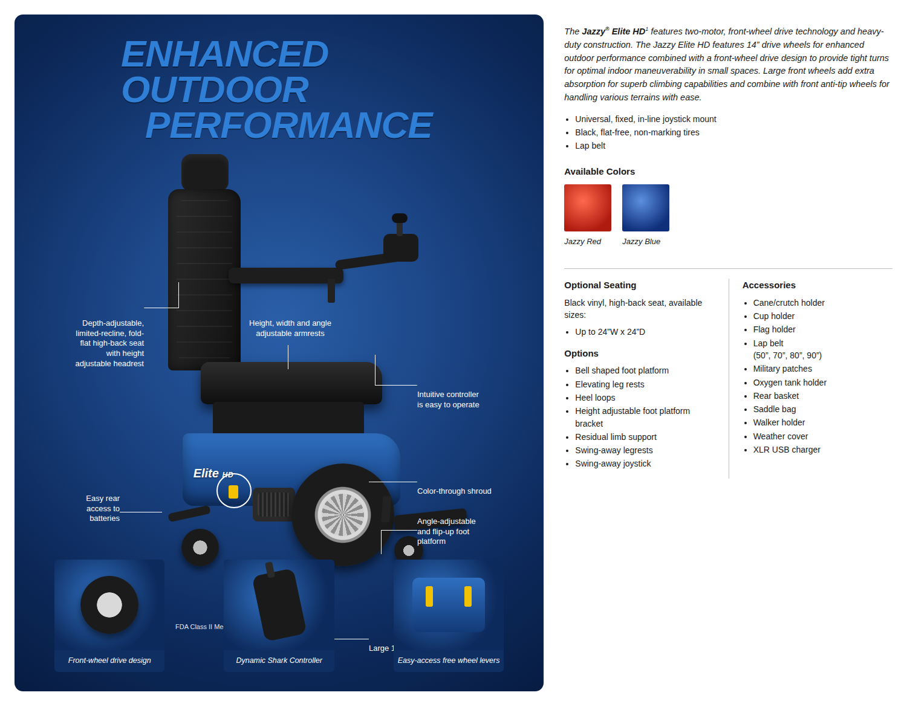ENHANCED OUTDOOR PERFORMANCE
Elite HD
Depth-adjustable,
limited-recline, fold-
flat high-back seat
with height
adjustable headrest
Height, width and angle
adjustable armrests
Intuitive controller
is easy to operate
Color-through shroud
Angle-adjustable
and flip-up foot
platform
Easy rear
access to
batteries
Large 14” foam filled (flat-free) tires
FDA Class II Medical Device1
Front-wheel drive design
Dynamic Shark Controller
Easy-access free wheel levers
The Jazzy® Elite HD1 features two-motor, front-wheel drive technology and heavy-duty construction. The Jazzy Elite HD features 14” drive wheels for enhanced outdoor performance combined with a front-wheel drive design to provide tight turns for optimal indoor maneuverability in small spaces. Large front wheels add extra absorption for superb climbing capabilities and combine with front anti-tip wheels for handling various terrains with ease.
Universal, fixed, in-line joystick mount
Black, flat-free, non-marking tires
Lap belt
Available Colors
Jazzy Red
Jazzy Blue
Optional Seating
Black vinyl, high-back seat, available sizes:
Up to 24”W x 24”D
Options
Bell shaped foot platform
Elevating leg rests
Heel loops
Height adjustable foot platform bracket
Residual limb support
Swing-away legrests
Swing-away joystick
Accessories
Cane/crutch holder
Cup holder
Flag holder
Lap belt
(50”, 70”, 80”, 90”)
Military patches
Oxygen tank holder
Rear basket
Saddle bag
Walker holder
Weather cover
XLR USB charger